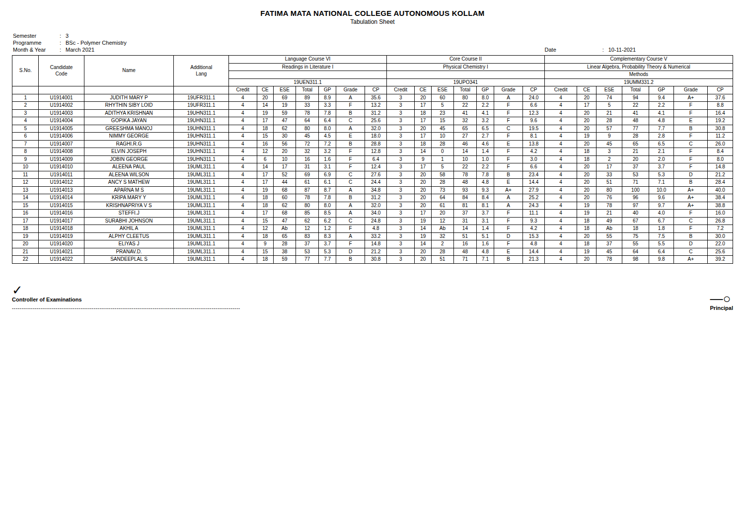FATIMA MATA NATIONAL COLLEGE AUTONOMOUS KOLLAM
Tabulation Sheet
| Semester | : | 3 | | | |
| Programme | : | BSc - Polymer Chemistry | | | |
| Month & Year | : | March 2021 | | Date | : | 10-11-2021 |
| S.No. | Candidate Code | Name | Additional Lang | Language Course VI | Core Course II | Complementary Course V |
| --- | --- | --- | --- | --- | --- | --- |
| Readings in Literature I | Physical Chemistry I | Linear Algebra, Probability Theory & Numerical |
| | | Methods |
| 19UEN311.1 | 19UPO341 | 19UMM331.2 |
| | | | | Credit | CE | ESE | Total | GP | Grade | CP | Credit | CE | ESE | Total | GP | Grade | CP | Credit | CE | ESE | Total | GP | Grade | CP |
| 1 | U1914001 | JUDITH MARY P | 19UFR311.1 | 4 | 20 | 69 | 89 | 8.9 | A | 35.6 | 3 | 20 | 60 | 80 | 8.0 | A | 24.0 | 4 | 20 | 74 | 94 | 9.4 | A+ | 37.6 |
| 2 | U1914002 | RHYTHIN SIBY LOID | 19UFR311.1 | 4 | 14 | 19 | 33 | 3.3 | F | 13.2 | 3 | 17 | 5 | 22 | 2.2 | F | 6.6 | 4 | 17 | 5 | 22 | 2.2 | F | 8.8 |
| 3 | U1914003 | ADITHYA KRISHNAN | 19UHN311.1 | 4 | 19 | 59 | 78 | 7.8 | B | 31.2 | 3 | 18 | 23 | 41 | 4.1 | F | 12.3 | 4 | 20 | 21 | 41 | 4.1 | F | 16.4 |
| 4 | U1914004 | GOPIKA JAYAN | 19UHN311.1 | 4 | 17 | 47 | 64 | 6.4 | C | 25.6 | 3 | 17 | 15 | 32 | 3.2 | F | 9.6 | 4 | 20 | 28 | 48 | 4.8 | E | 19.2 |
| 5 | U1914005 | GREESHMA MANOJ | 19UHN311.1 | 4 | 18 | 62 | 80 | 8.0 | A | 32.0 | 3 | 20 | 45 | 65 | 6.5 | C | 19.5 | 4 | 20 | 57 | 77 | 7.7 | B | 30.8 |
| 6 | U1914006 | NIMMY GEORGE | 19UHN311.1 | 4 | 15 | 30 | 45 | 4.5 | E | 18.0 | 3 | 17 | 10 | 27 | 2.7 | F | 8.1 | 4 | 19 | 9 | 28 | 2.8 | F | 11.2 |
| 7 | U1914007 | RAGHI.R.G | 19UHN311.1 | 4 | 16 | 56 | 72 | 7.2 | B | 28.8 | 3 | 18 | 28 | 46 | 4.6 | E | 13.8 | 4 | 20 | 45 | 65 | 6.5 | C | 26.0 |
| 8 | U1914008 | ELVIN JOSEPH | 19UHN311.1 | 4 | 12 | 20 | 32 | 3.2 | F | 12.8 | 3 | 14 | 0 | 14 | 1.4 | F | 4.2 | 4 | 18 | 3 | 21 | 2.1 | F | 8.4 |
| 9 | U1914009 | JOBIN GEORGE | 19UHN311.1 | 4 | 6 | 10 | 16 | 1.6 | F | 6.4 | 3 | 9 | 1 | 10 | 1.0 | F | 3.0 | 4 | 18 | 2 | 20 | 2.0 | F | 8.0 |
| 10 | U1914010 | ALEENA PAUL | 19UML311.1 | 4 | 14 | 17 | 31 | 3.1 | F | 12.4 | 3 | 17 | 5 | 22 | 2.2 | F | 6.6 | 4 | 20 | 17 | 37 | 3.7 | F | 14.8 |
| 11 | U1914011 | ALEENA WILSON | 19UML311.1 | 4 | 17 | 52 | 69 | 6.9 | C | 27.6 | 3 | 20 | 58 | 78 | 7.8 | B | 23.4 | 4 | 20 | 33 | 53 | 5.3 | D | 21.2 |
| 12 | U1914012 | ANCY S MATHEW | 19UML311.1 | 4 | 17 | 44 | 61 | 6.1 | C | 24.4 | 3 | 20 | 28 | 48 | 4.8 | E | 14.4 | 4 | 20 | 51 | 71 | 7.1 | B | 28.4 |
| 13 | U1914013 | APARNA M S | 19UML311.1 | 4 | 19 | 68 | 87 | 8.7 | A | 34.8 | 3 | 20 | 73 | 93 | 9.3 | A+ | 27.9 | 4 | 20 | 80 | 100 | 10.0 | A+ | 40.0 |
| 14 | U1914014 | KRIPA MARY Y | 19UML311.1 | 4 | 18 | 60 | 78 | 7.8 | B | 31.2 | 3 | 20 | 64 | 84 | 8.4 | A | 25.2 | 4 | 20 | 76 | 96 | 9.6 | A+ | 38.4 |
| 15 | U1914015 | KRISHNAPRIYA V S | 19UML311.1 | 4 | 18 | 62 | 80 | 8.0 | A | 32.0 | 3 | 20 | 61 | 81 | 8.1 | A | 24.3 | 4 | 19 | 78 | 97 | 9.7 | A+ | 38.8 |
| 16 | U1914016 | STEFFI.J | 19UML311.1 | 4 | 17 | 68 | 85 | 8.5 | A | 34.0 | 3 | 17 | 20 | 37 | 3.7 | F | 11.1 | 4 | 19 | 21 | 40 | 4.0 | F | 16.0 |
| 17 | U1914017 | SURABHI JOHNSON | 19UML311.1 | 4 | 15 | 47 | 62 | 6.2 | C | 24.8 | 3 | 19 | 12 | 31 | 3.1 | F | 9.3 | 4 | 18 | 49 | 67 | 6.7 | C | 26.8 |
| 18 | U1914018 | AKHIL A | 19UML311.1 | 4 | 12 | Ab | 12 | 1.2 | F | 4.8 | 3 | 14 | Ab | 14 | 1.4 | F | 4.2 | 4 | 18 | Ab | 18 | 1.8 | F | 7.2 |
| 19 | U1914019 | ALPHY CLEETUS | 19UML311.1 | 4 | 18 | 65 | 83 | 8.3 | A | 33.2 | 3 | 19 | 32 | 51 | 5.1 | D | 15.3 | 4 | 20 | 55 | 75 | 7.5 | B | 30.0 |
| 20 | U1914020 | ELIYAS J | 19UML311.1 | 4 | 9 | 28 | 37 | 3.7 | F | 14.8 | 3 | 14 | 2 | 16 | 1.6 | F | 4.8 | 4 | 18 | 37 | 55 | 5.5 | D | 22.0 |
| 21 | U1914021 | PRANAV.D. | 19UML311.1 | 4 | 15 | 38 | 53 | 5.3 | D | 21.2 | 3 | 20 | 28 | 48 | 4.8 | E | 14.4 | 4 | 19 | 45 | 64 | 6.4 | C | 25.6 |
| 22 | U1914022 | SANDEEPLAL S | 19UML311.1 | 4 | 18 | 59 | 77 | 7.7 | B | 30.8 | 3 | 20 | 51 | 71 | 7.1 | B | 21.3 | 4 | 20 | 78 | 98 | 9.8 | A+ | 39.2 |
✓
Controller of Examinations
------------------------------------------------------------------------------------------------------------------------
—○
Principal